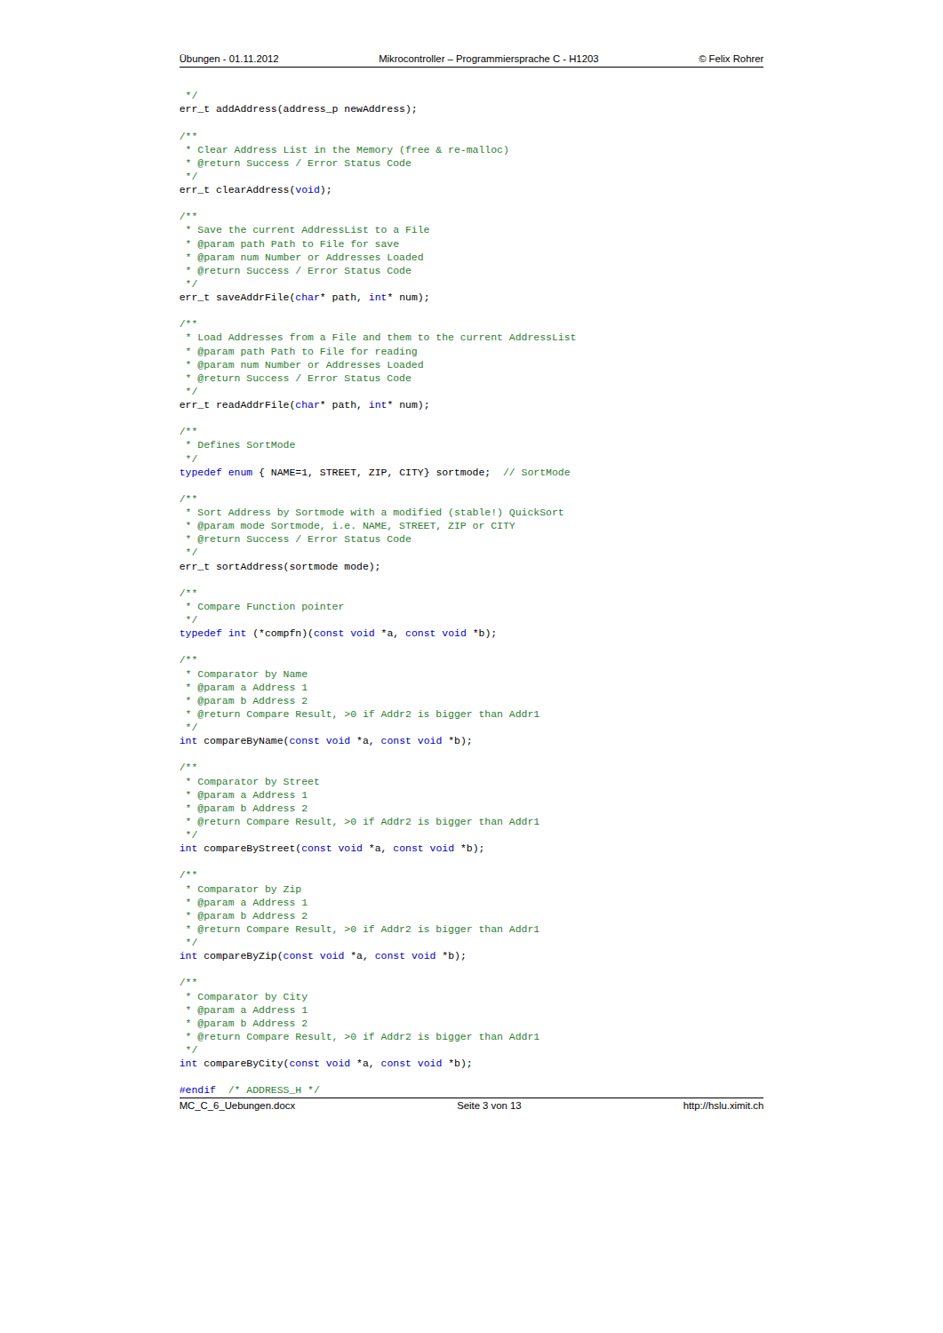Übungen - 01.11.2012
Mikrocontroller – Programmiersprache C - H1203
© Felix Rohrer
 */
err_t addAddress(address_p newAddress);

/**
 * Clear Address List in the Memory (free & re-malloc)
 * @return Success / Error Status Code
 */
err_t clearAddress(void);

/**
 * Save the current AddressList to a File
 * @param path Path to File for save
 * @param num Number or Addresses Loaded
 * @return Success / Error Status Code
 */
err_t saveAddrFile(char* path, int* num);

/**
 * Load Addresses from a File and them to the current AddressList
 * @param path Path to File for reading
 * @param num Number or Addresses Loaded
 * @return Success / Error Status Code
 */
err_t readAddrFile(char* path, int* num);

/**
 * Defines SortMode
 */
typedef enum { NAME=1, STREET, ZIP, CITY} sortmode;  // SortMode

/**
 * Sort Address by Sortmode with a modified (stable!) QuickSort
 * @param mode Sortmode, i.e. NAME, STREET, ZIP or CITY
 * @return Success / Error Status Code
 */
err_t sortAddress(sortmode mode);

/**
 * Compare Function pointer
 */
typedef int (*compfn)(const void *a, const void *b);

/**
 * Comparator by Name
 * @param a Address 1
 * @param b Address 2
 * @return Compare Result, >0 if Addr2 is bigger than Addr1
 */
int compareByName(const void *a, const void *b);

/**
 * Comparator by Street
 * @param a Address 1
 * @param b Address 2
 * @return Compare Result, >0 if Addr2 is bigger than Addr1
 */
int compareByStreet(const void *a, const void *b);

/**
 * Comparator by Zip
 * @param a Address 1
 * @param b Address 2
 * @return Compare Result, >0 if Addr2 is bigger than Addr1
 */
int compareByZip(const void *a, const void *b);

/**
 * Comparator by City
 * @param a Address 1
 * @param b Address 2
 * @return Compare Result, >0 if Addr2 is bigger than Addr1
 */
int compareByCity(const void *a, const void *b);

#endif  /* ADDRESS_H */
MC_C_6_Uebungen.docx
Seite 3 von 13
http://hslu.ximit.ch